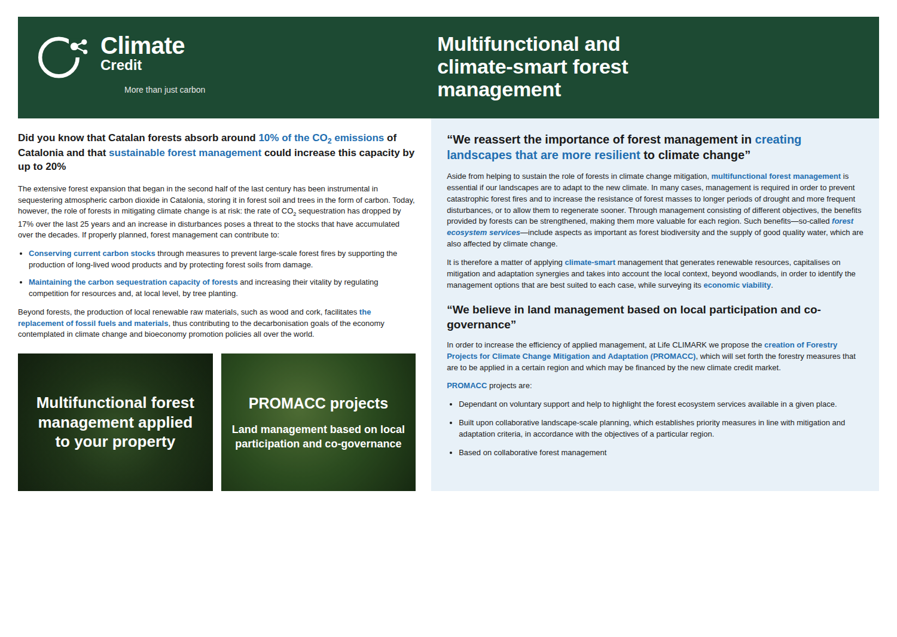Climate
Credit
More than just carbon
Multifunctional and
climate-smart forest
management
Did you know that Catalan forests absorb around 10% of the CO2 emissions of Catalonia and that sustainable forest management could increase this capacity by up to 20%
The extensive forest expansion that began in the second half of the last century has been instrumental in sequestering atmospheric carbon dioxide in Catalonia, storing it in forest soil and trees in the form of carbon. Today, however, the role of forests in mitigating climate change is at risk: the rate of CO2 sequestration has dropped by 17% over the last 25 years and an increase in disturbances poses a threat to the stocks that have accumulated over the decades. If properly planned, forest management can contribute to:
Conserving current carbon stocks through measures to prevent large-scale forest fires by supporting the production of long-lived wood products and by protecting forest soils from damage.
Maintaining the carbon sequestration capacity of forests and increasing their vitality by regulating competition for resources and, at local level, by tree planting.
Beyond forests, the production of local renewable raw materials, such as wood and cork, facilitates the replacement of fossil fuels and materials, thus contributing to the decarbonisation goals of the economy contemplated in climate change and bioeconomy promotion policies all over the world.
Multifunctional forest management applied to your property
PROMACC projects Land management based on local participation and co-governance
“We reassert the importance of forest management in creating landscapes that are more resilient to climate change”
Aside from helping to sustain the role of forests in climate change mitigation, multifunctional forest management is essential if our landscapes are to adapt to the new climate. In many cases, management is required in order to prevent catastrophic forest fires and to increase the resistance of forest masses to longer periods of drought and more frequent disturbances, or to allow them to regenerate sooner. Through management consisting of different objectives, the benefits provided by forests can be strengthened, making them more valuable for each region. Such benefits—so-called forest ecosystem services—include aspects as important as forest biodiversity and the supply of good quality water, which are also affected by climate change.
It is therefore a matter of applying climate-smart management that generates renewable resources, capitalises on mitigation and adaptation synergies and takes into account the local context, beyond woodlands, in order to identify the management options that are best suited to each case, while surveying its economic viability.
“We believe in land management based on local participation and co-governance”
In order to increase the efficiency of applied management, at Life CLIMARK we propose the creation of Forestry Projects for Climate Change Mitigation and Adaptation (PROMACC), which will set forth the forestry measures that are to be applied in a certain region and which may be financed by the new climate credit market.
PROMACC projects are:
Dependant on voluntary support and help to highlight the forest ecosystem services available in a given place.
Built upon collaborative landscape-scale planning, which establishes priority measures in line with mitigation and adaptation criteria, in accordance with the objectives of a particular region.
Based on collaborative forest management